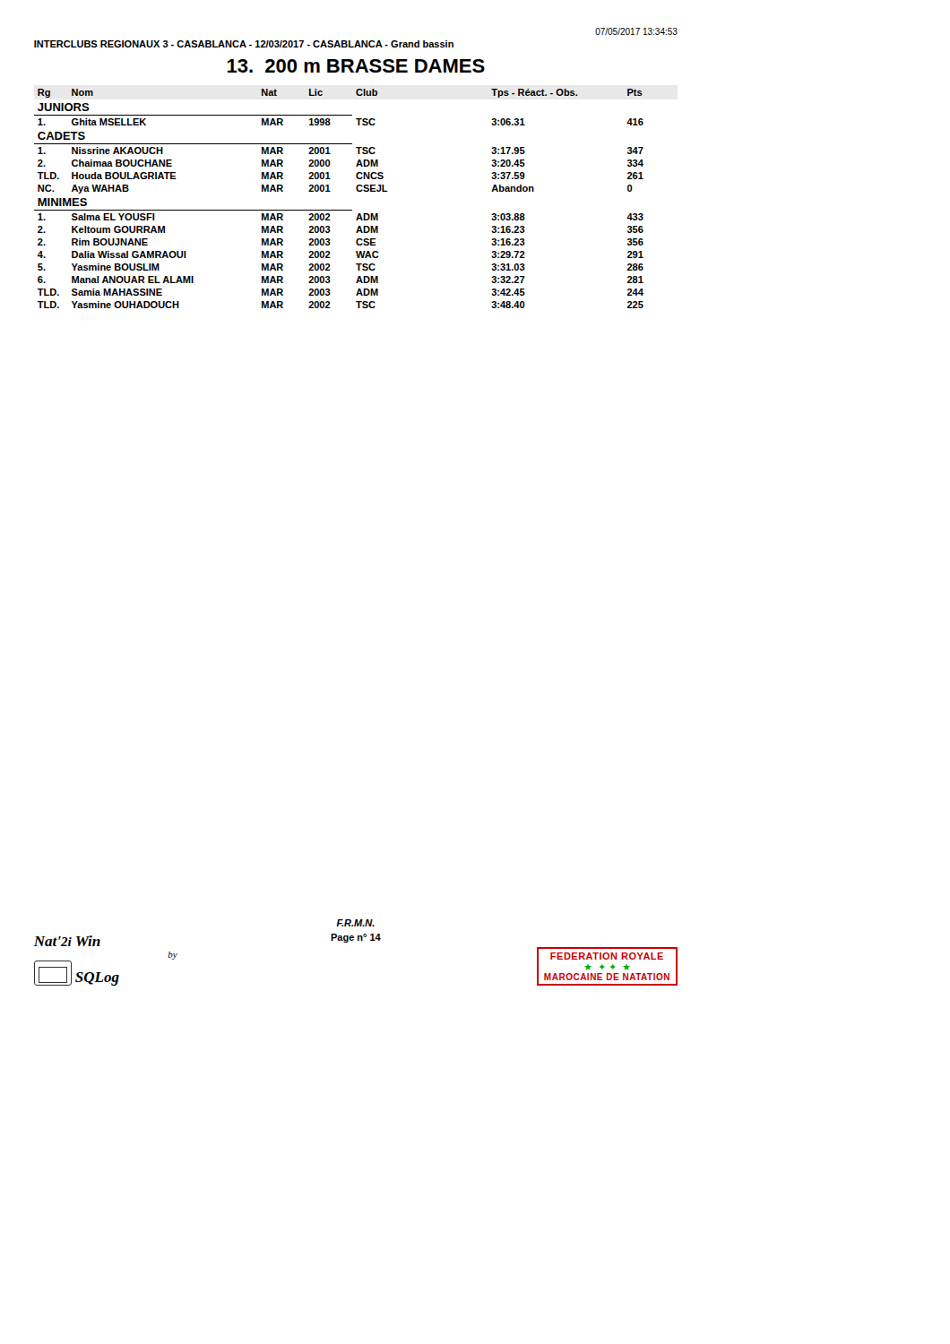07/05/2017 13:34:53
INTERCLUBS REGIONAUX 3 - CASABLANCA - 12/03/2017 - CASABLANCA - Grand bassin
13. 200 m BRASSE DAMES
| Rg | Nom | Nat | Lic | Club | Tps - Réact. - Obs. | Pts |
| --- | --- | --- | --- | --- | --- | --- |
| JUNIORS | |
| 1. | Ghita MSELLEK | MAR | 1998 | TSC | 3:06.31 | 416 |
| CADETS | |
| 1. | Nissrine AKAOUCH | MAR | 2001 | TSC | 3:17.95 | 347 |
| 2. | Chaimaa BOUCHANE | MAR | 2000 | ADM | 3:20.45 | 334 |
| TLD. | Houda BOULAGRIATE | MAR | 2001 | CNCS | 3:37.59 | 261 |
| NC. | Aya WAHAB | MAR | 2001 | CSEJL | Abandon | 0 |
| MINIMES | |
| 1. | Salma EL YOUSFI | MAR | 2002 | ADM | 3:03.88 | 433 |
| 2. | Keltoum GOURRAM | MAR | 2003 | ADM | 3:16.23 | 356 |
| 2. | Rim BOUJNANE | MAR | 2003 | CSE | 3:16.23 | 356 |
| 4. | Dalia Wissal GAMRAOUI | MAR | 2002 | WAC | 3:29.72 | 291 |
| 5. | Yasmine BOUSLIM | MAR | 2002 | TSC | 3:31.03 | 286 |
| 6. | Manal ANOUAR EL ALAMI | MAR | 2003 | ADM | 3:32.27 | 281 |
| TLD. | Samia MAHASSINE | MAR | 2003 | ADM | 3:42.45 | 244 |
| TLD. | Yasmine OUHADOUCH | MAR | 2002 | TSC | 3:48.40 | 225 |
Nat'2i Win
by
SQLog
F.R.M.N.
Page n° 14
FEDERATION ROYALE
★ ✦ ✦ ★
MAROCAINE DE NATATION